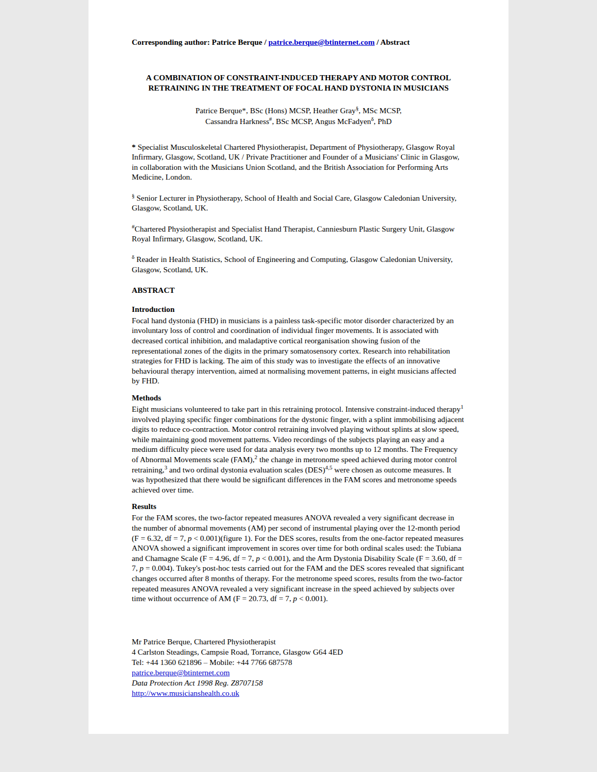Corresponding author: Patrice Berque / patrice.berque@btinternet.com / Abstract
A combination of constraint-induced therapy and motor control retraining in the treatment of focal hand dystonia in musicians
Patrice Berque*, BSc (Hons) MCSP, Heather Gray§, MSc MCSP,
Cassandra Harkness#, BSc MCSP, Angus McFadyenδ, PhD
* Specialist Musculoskeletal Chartered Physiotherapist, Department of Physiotherapy, Glasgow Royal Infirmary, Glasgow, Scotland, UK / Private Practitioner and Founder of a Musicians' Clinic in Glasgow, in collaboration with the Musicians Union Scotland, and the British Association for Performing Arts Medicine, London.
§ Senior Lecturer in Physiotherapy, School of Health and Social Care, Glasgow Caledonian University, Glasgow, Scotland, UK.
#Chartered Physiotherapist and Specialist Hand Therapist, Canniesburn Plastic Surgery Unit, Glasgow Royal Infirmary, Glasgow, Scotland, UK.
δ Reader in Health Statistics, School of Engineering and Computing, Glasgow Caledonian University, Glasgow, Scotland, UK.
ABSTRACT
Introduction
Focal hand dystonia (FHD) in musicians is a painless task-specific motor disorder characterized by an involuntary loss of control and coordination of individual finger movements. It is associated with decreased cortical inhibition, and maladaptive cortical reorganisation showing fusion of the representational zones of the digits in the primary somatosensory cortex. Research into rehabilitation strategies for FHD is lacking. The aim of this study was to investigate the effects of an innovative behavioural therapy intervention, aimed at normalising movement patterns, in eight musicians affected by FHD.
Methods
Eight musicians volunteered to take part in this retraining protocol. Intensive constraint-induced therapy1 involved playing specific finger combinations for the dystonic finger, with a splint immobilising adjacent digits to reduce co-contraction. Motor control retraining involved playing without splints at slow speed, while maintaining good movement patterns. Video recordings of the subjects playing an easy and a medium difficulty piece were used for data analysis every two months up to 12 months. The Frequency of Abnormal Movements scale (FAM),2 the change in metronome speed achieved during motor control retraining,3 and two ordinal dystonia evaluation scales (DES)4,5 were chosen as outcome measures. It was hypothesized that there would be significant differences in the FAM scores and metronome speeds achieved over time.
Results
For the FAM scores, the two-factor repeated measures ANOVA revealed a very significant decrease in the number of abnormal movements (AM) per second of instrumental playing over the 12-month period (F = 6.32, df = 7, p < 0.001)(figure 1). For the DES scores, results from the one-factor repeated measures ANOVA showed a significant improvement in scores over time for both ordinal scales used: the Tubiana and Chamagne Scale (F = 4.96, df = 7, p < 0.001), and the Arm Dystonia Disability Scale (F = 3.60, df = 7, p = 0.004). Tukey's post-hoc tests carried out for the FAM and the DES scores revealed that significant changes occurred after 8 months of therapy. For the metronome speed scores, results from the two-factor repeated measures ANOVA revealed a very significant increase in the speed achieved by subjects over time without occurrence of AM (F = 20.73, df = 7, p < 0.001).
Mr Patrice Berque, Chartered Physiotherapist
4 Carlston Steadings, Campsie Road, Torrance, Glasgow G64 4ED
Tel: +44 1360 621896 – Mobile: +44 7766 687578
patrice.berque@btinternet.com
Data Protection Act 1998 Reg. Z8707158
http://www.musicianshealth.co.uk